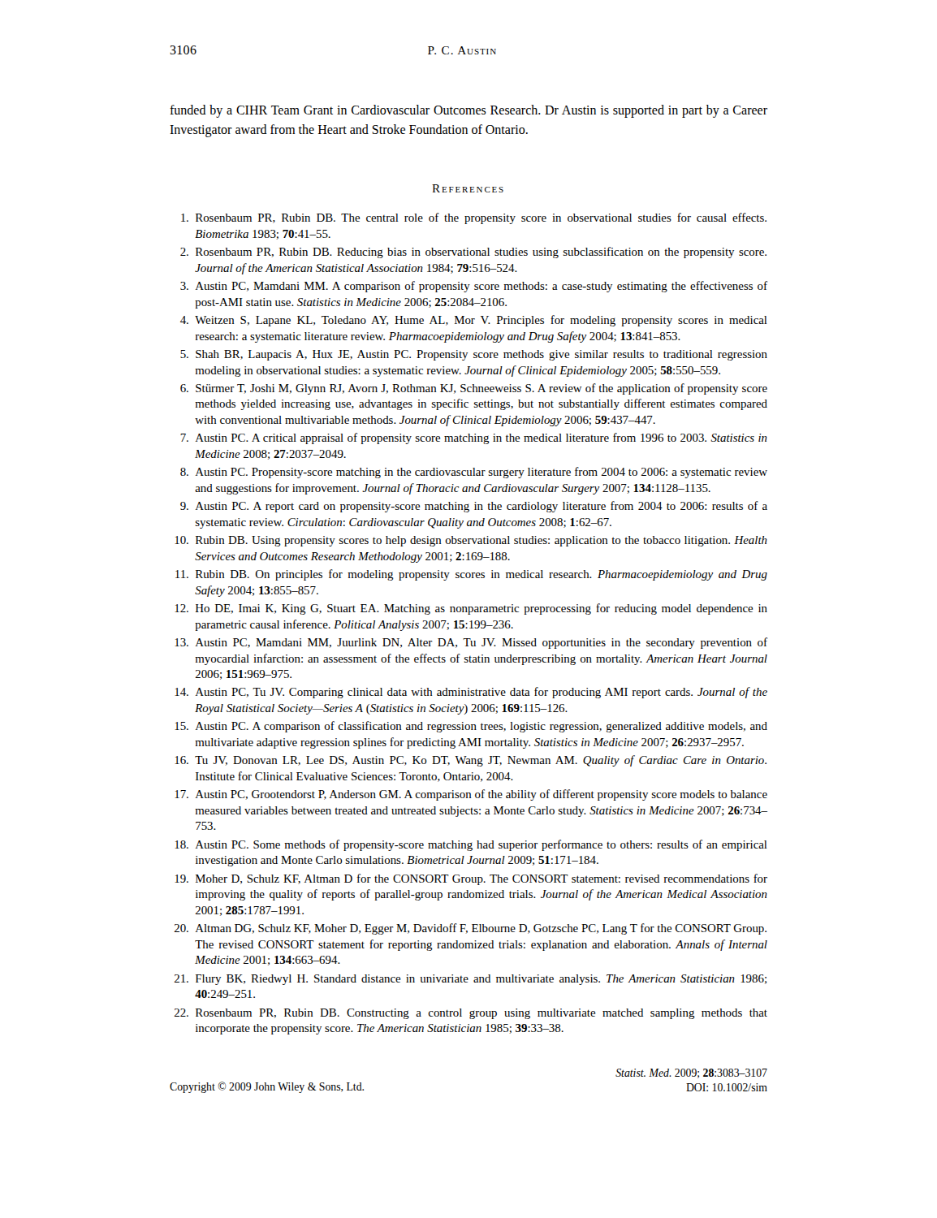3106 P. C. Austin
funded by a CIHR Team Grant in Cardiovascular Outcomes Research. Dr Austin is supported in part by a Career Investigator award from the Heart and Stroke Foundation of Ontario.
References
1. Rosenbaum PR, Rubin DB. The central role of the propensity score in observational studies for causal effects. Biometrika 1983; 70:41–55.
2. Rosenbaum PR, Rubin DB. Reducing bias in observational studies using subclassification on the propensity score. Journal of the American Statistical Association 1984; 79:516–524.
3. Austin PC, Mamdani MM. A comparison of propensity score methods: a case-study estimating the effectiveness of post-AMI statin use. Statistics in Medicine 2006; 25:2084–2106.
4. Weitzen S, Lapane KL, Toledano AY, Hume AL, Mor V. Principles for modeling propensity scores in medical research: a systematic literature review. Pharmacoepidemiology and Drug Safety 2004; 13:841–853.
5. Shah BR, Laupacis A, Hux JE, Austin PC. Propensity score methods give similar results to traditional regression modeling in observational studies: a systematic review. Journal of Clinical Epidemiology 2005; 58:550–559.
6. Stürmer T, Joshi M, Glynn RJ, Avorn J, Rothman KJ, Schneeweiss S. A review of the application of propensity score methods yielded increasing use, advantages in specific settings, but not substantially different estimates compared with conventional multivariable methods. Journal of Clinical Epidemiology 2006; 59:437–447.
7. Austin PC. A critical appraisal of propensity score matching in the medical literature from 1996 to 2003. Statistics in Medicine 2008; 27:2037–2049.
8. Austin PC. Propensity-score matching in the cardiovascular surgery literature from 2004 to 2006: a systematic review and suggestions for improvement. Journal of Thoracic and Cardiovascular Surgery 2007; 134:1128–1135.
9. Austin PC. A report card on propensity-score matching in the cardiology literature from 2004 to 2006: results of a systematic review. Circulation: Cardiovascular Quality and Outcomes 2008; 1:62–67.
10. Rubin DB. Using propensity scores to help design observational studies: application to the tobacco litigation. Health Services and Outcomes Research Methodology 2001; 2:169–188.
11. Rubin DB. On principles for modeling propensity scores in medical research. Pharmacoepidemiology and Drug Safety 2004; 13:855–857.
12. Ho DE, Imai K, King G, Stuart EA. Matching as nonparametric preprocessing for reducing model dependence in parametric causal inference. Political Analysis 2007; 15:199–236.
13. Austin PC, Mamdani MM, Juurlink DN, Alter DA, Tu JV. Missed opportunities in the secondary prevention of myocardial infarction: an assessment of the effects of statin underprescribing on mortality. American Heart Journal 2006; 151:969–975.
14. Austin PC, Tu JV. Comparing clinical data with administrative data for producing AMI report cards. Journal of the Royal Statistical Society—Series A (Statistics in Society) 2006; 169:115–126.
15. Austin PC. A comparison of classification and regression trees, logistic regression, generalized additive models, and multivariate adaptive regression splines for predicting AMI mortality. Statistics in Medicine 2007; 26:2937–2957.
16. Tu JV, Donovan LR, Lee DS, Austin PC, Ko DT, Wang JT, Newman AM. Quality of Cardiac Care in Ontario. Institute for Clinical Evaluative Sciences: Toronto, Ontario, 2004.
17. Austin PC, Grootendorst P, Anderson GM. A comparison of the ability of different propensity score models to balance measured variables between treated and untreated subjects: a Monte Carlo study. Statistics in Medicine 2007; 26:734–753.
18. Austin PC. Some methods of propensity-score matching had superior performance to others: results of an empirical investigation and Monte Carlo simulations. Biometrical Journal 2009; 51:171–184.
19. Moher D, Schulz KF, Altman D for the CONSORT Group. The CONSORT statement: revised recommendations for improving the quality of reports of parallel-group randomized trials. Journal of the American Medical Association 2001; 285:1787–1991.
20. Altman DG, Schulz KF, Moher D, Egger M, Davidoff F, Elbourne D, Gotzsche PC, Lang T for the CONSORT Group. The revised CONSORT statement for reporting randomized trials: explanation and elaboration. Annals of Internal Medicine 2001; 134:663–694.
21. Flury BK, Riedwyl H. Standard distance in univariate and multivariate analysis. The American Statistician 1986; 40:249–251.
22. Rosenbaum PR, Rubin DB. Constructing a control group using multivariate matched sampling methods that incorporate the propensity score. The American Statistician 1985; 39:33–38.
Copyright © 2009 John Wiley & Sons, Ltd.
Statist. Med. 2009; 28:3083–3107
DOI: 10.1002/sim